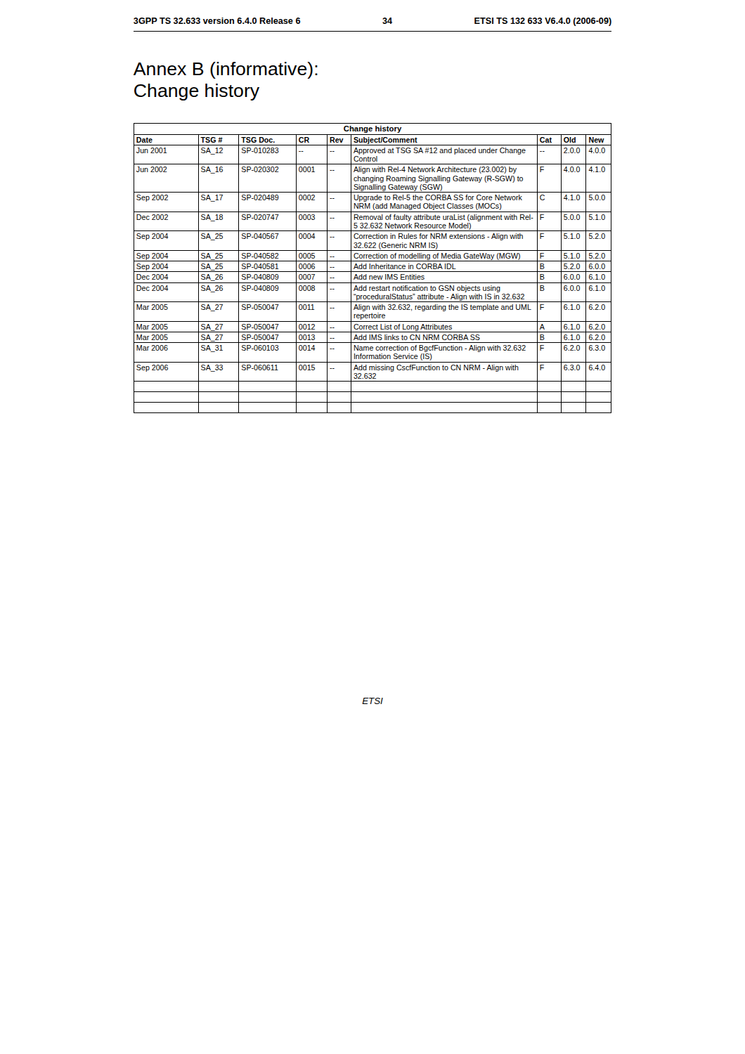3GPP TS 32.633 version 6.4.0 Release 6
34
ETSI TS 132 633 V6.4.0 (2006-09)
Annex B (informative):Change history
Change history
| Date | TSG # | TSG Doc. | CR | Rev | Subject/Comment | Cat | Old | New |
| --- | --- | --- | --- | --- | --- | --- | --- | --- |
| Jun 2001 | SA_12 | SP-010283 | -- | -- | Approved at TSG SA #12 and placed under Change Control | -- | 2.0.0 | 4.0.0 |
| Jun 2002 | SA_16 | SP-020302 | 0001 | -- | Align with Rel-4 Network Architecture (23.002) by changing Roaming Signalling Gateway (R-SGW) to Signalling Gateway (SGW) | F | 4.0.0 | 4.1.0 |
| Sep 2002 | SA_17 | SP-020489 | 0002 | -- | Upgrade to Rel-5 the CORBA SS for Core Network NRM (add Managed Object Classes (MOCs) | C | 4.1.0 | 5.0.0 |
| Dec 2002 | SA_18 | SP-020747 | 0003 | -- | Removal of faulty attribute uraList (alignment with Rel-5 32.632 Network Resource Model) | F | 5.0.0 | 5.1.0 |
| Sep 2004 | SA_25 | SP-040567 | 0004 | -- | Correction in Rules for NRM extensions - Align with 32.622 (Generic NRM IS) | F | 5.1.0 | 5.2.0 |
| Sep 2004 | SA_25 | SP-040582 | 0005 | -- | Correction of modelling of Media GateWay (MGW) | F | 5.1.0 | 5.2.0 |
| Sep 2004 | SA_25 | SP-040581 | 0006 | -- | Add Inheritance in CORBA IDL | B | 5.2.0 | 6.0.0 |
| Dec 2004 | SA_26 | SP-040809 | 0007 | -- | Add new IMS Entities | B | 6.0.0 | 6.1.0 |
| Dec 2004 | SA_26 | SP-040809 | 0008 | -- | Add restart notification to GSN objects using “proceduralStatus” attribute - Align with IS in 32.632 | B | 6.0.0 | 6.1.0 |
| Mar 2005 | SA_27 | SP-050047 | 0011 | -- | Align with 32.632, regarding the IS template and UML repertoire | F | 6.1.0 | 6.2.0 |
| Mar 2005 | SA_27 | SP-050047 | 0012 | -- | Correct List of Long Attributes | A | 6.1.0 | 6.2.0 |
| Mar 2005 | SA_27 | SP-050047 | 0013 | -- | Add IMS links to CN NRM CORBA SS | B | 6.1.0 | 6.2.0 |
| Mar 2006 | SA_31 | SP-060103 | 0014 | -- | Name correction of BgcfFunction - Align with 32.632 Information Service (IS) | F | 6.2.0 | 6.3.0 |
| Sep 2006 | SA_33 | SP-060611 | 0015 | -- | Add missing CscfFunction to CN NRM - Align with 32.632 | F | 6.3.0 | 6.4.0 |
ETSI